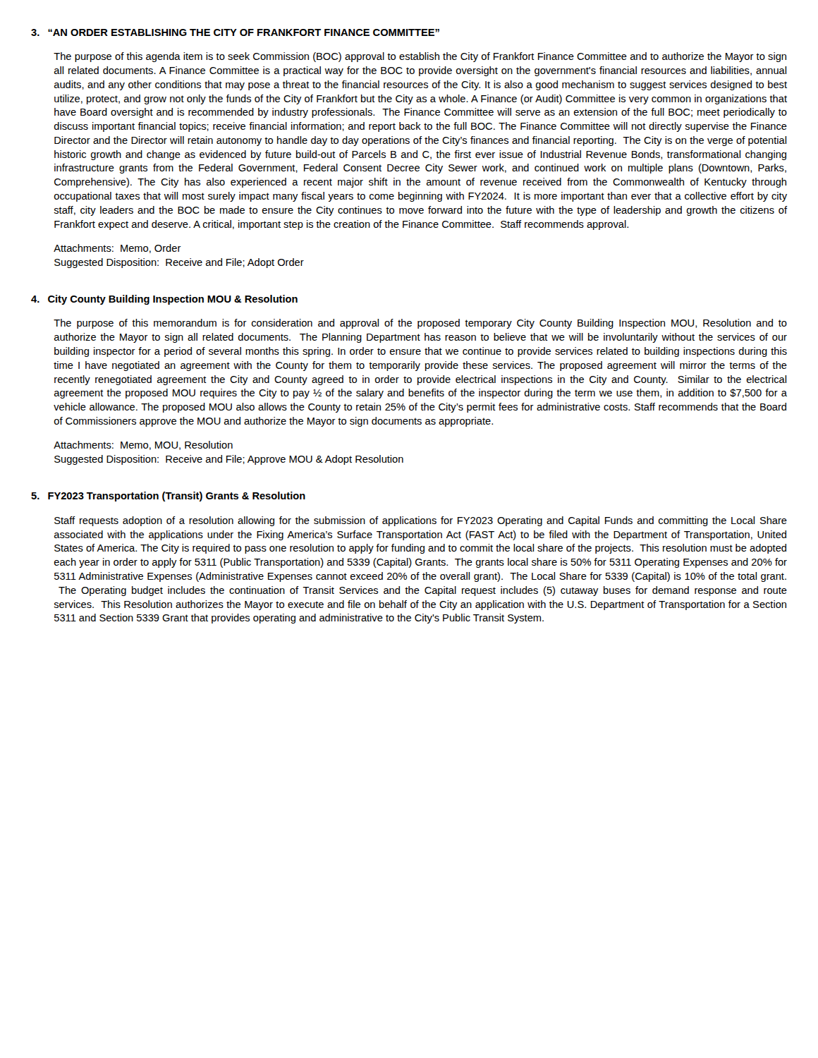3.“AN ORDER ESTABLISHING THE CITY OF FRANKFORT FINANCE COMMITTEE”
The purpose of this agenda item is to seek Commission (BOC) approval to establish the City of Frankfort Finance Committee and to authorize the Mayor to sign all related documents. A Finance Committee is a practical way for the BOC to provide oversight on the government's financial resources and liabilities, annual audits, and any other conditions that may pose a threat to the financial resources of the City. It is also a good mechanism to suggest services designed to best utilize, protect, and grow not only the funds of the City of Frankfort but the City as a whole. A Finance (or Audit) Committee is very common in organizations that have Board oversight and is recommended by industry professionals. The Finance Committee will serve as an extension of the full BOC; meet periodically to discuss important financial topics; receive financial information; and report back to the full BOC. The Finance Committee will not directly supervise the Finance Director and the Director will retain autonomy to handle day to day operations of the City’s finances and financial reporting. The City is on the verge of potential historic growth and change as evidenced by future build-out of Parcels B and C, the first ever issue of Industrial Revenue Bonds, transformational changing infrastructure grants from the Federal Government, Federal Consent Decree City Sewer work, and continued work on multiple plans (Downtown, Parks, Comprehensive). The City has also experienced a recent major shift in the amount of revenue received from the Commonwealth of Kentucky through occupational taxes that will most surely impact many fiscal years to come beginning with FY2024. It is more important than ever that a collective effort by city staff, city leaders and the BOC be made to ensure the City continues to move forward into the future with the type of leadership and growth the citizens of Frankfort expect and deserve. A critical, important step is the creation of the Finance Committee. Staff recommends approval.
Attachments: Memo, Order
Suggested Disposition: Receive and File; Adopt Order
4. City County Building Inspection MOU & Resolution
The purpose of this memorandum is for consideration and approval of the proposed temporary City County Building Inspection MOU, Resolution and to authorize the Mayor to sign all related documents. The Planning Department has reason to believe that we will be involuntarily without the services of our building inspector for a period of several months this spring. In order to ensure that we continue to provide services related to building inspections during this time I have negotiated an agreement with the County for them to temporarily provide these services. The proposed agreement will mirror the terms of the recently renegotiated agreement the City and County agreed to in order to provide electrical inspections in the City and County. Similar to the electrical agreement the proposed MOU requires the City to pay ½ of the salary and benefits of the inspector during the term we use them, in addition to $7,500 for a vehicle allowance. The proposed MOU also allows the County to retain 25% of the City’s permit fees for administrative costs. Staff recommends that the Board of Commissioners approve the MOU and authorize the Mayor to sign documents as appropriate.
Attachments: Memo, MOU, Resolution
Suggested Disposition: Receive and File; Approve MOU & Adopt Resolution
5. FY2023 Transportation (Transit) Grants & Resolution
Staff requests adoption of a resolution allowing for the submission of applications for FY2023 Operating and Capital Funds and committing the Local Share associated with the applications under the Fixing America’s Surface Transportation Act (FAST Act) to be filed with the Department of Transportation, United States of America. The City is required to pass one resolution to apply for funding and to commit the local share of the projects. This resolution must be adopted each year in order to apply for 5311 (Public Transportation) and 5339 (Capital) Grants. The grants local share is 50% for 5311 Operating Expenses and 20% for 5311 Administrative Expenses (Administrative Expenses cannot exceed 20% of the overall grant). The Local Share for 5339 (Capital) is 10% of the total grant. The Operating budget includes the continuation of Transit Services and the Capital request includes (5) cutaway buses for demand response and route services. This Resolution authorizes the Mayor to execute and file on behalf of the City an application with the U.S. Department of Transportation for a Section 5311 and Section 5339 Grant that provides operating and administrative to the City's Public Transit System.